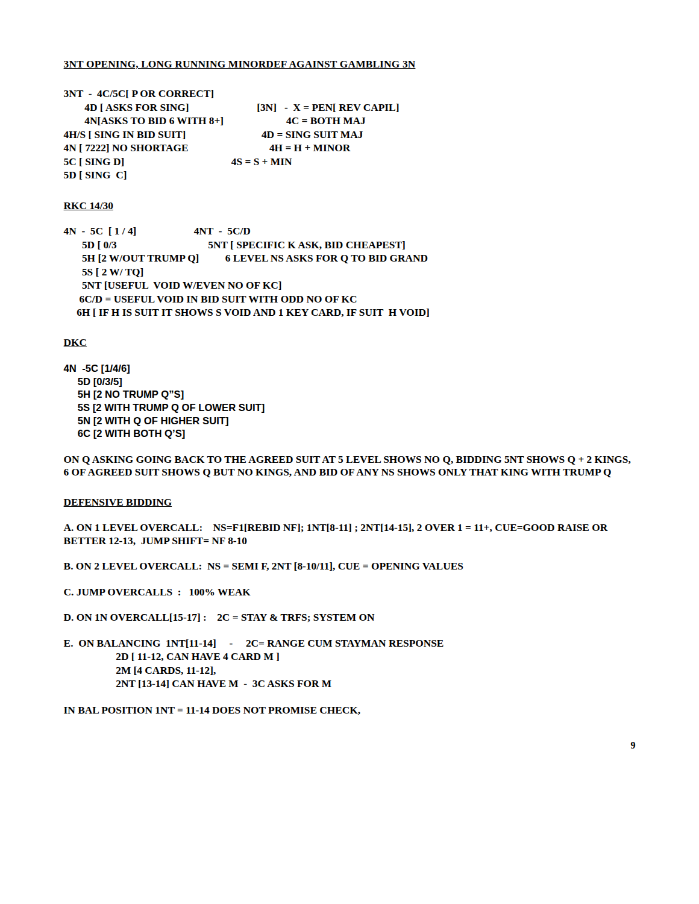3NT OPENING, LONG RUNNING MINORDEF AGAINST GAMBLING 3N
3NT  -  4C/5C[ P OR CORRECT]
        4D [ ASKS FOR SING]                          [3N]   -  X = PEN[ REV CAPIL]
        4N[ASKS TO BID 6 WITH 8+]                        4C = BOTH MAJ
4H/S [ SING IN BID SUIT]                             4D = SING SUIT MAJ
4N [ 7222] NO SHORTAGE                               4H = H + MINOR
5C [ SING D]                                         4S = S + MIN
5D [ SING  C]
RKC 14/30
4N  -  5C  [ 1 / 4]                      4NT  -  5C/D
       5D [ 0/3                                   5NT [ SPECIFIC K ASK, BID CHEAPEST]
       5H [2 W/OUT TRUMP Q]          6 LEVEL NS ASKS FOR Q TO BID GRAND
       5S [ 2 W/ TQ]
       5NT [USEFUL  VOID W/EVEN NO OF KC]
      6C/D = USEFUL VOID IN BID SUIT WITH ODD NO OF KC
     6H [ IF H IS SUIT IT SHOWS S VOID AND 1 KEY CARD, IF SUIT  H VOID]
DKC
4N  -5C [1/4/6]
     5D [0/3/5]
     5H [2 NO TRUMP Q”S]
     5S [2 WITH TRUMP Q OF LOWER SUIT]
     5N [2 WITH Q OF HIGHER SUIT]
     6C [2 WITH BOTH Q’S]
ON Q ASKING GOING BACK TO THE AGREED SUIT AT 5 LEVEL SHOWS NO Q, BIDDING 5NT SHOWS Q + 2 KINGS, 6 OF AGREED SUIT SHOWS Q BUT NO KINGS, AND BID OF ANY NS SHOWS ONLY THAT KING WITH TRUMP Q
DEFENSIVE BIDDING
A. ON 1 LEVEL OVERCALL: NS=F1[REBID NF]; 1NT[8-11] ; 2NT[14-15], 2 OVER 1 = 11+, CUE=GOOD RAISE OR BETTER 12-13, JUMP SHIFT= NF 8-10
B. ON 2 LEVEL OVERCALL: NS = SEMI F, 2NT [8-10/11], CUE = OPENING VALUES
C. JUMP OVERCALLS : 100% WEAK
D. ON 1N OVERCALL[15-17] : 2C = STAY & TRFS; SYSTEM ON
E.  ON BALANCING  1NT[11-14]     -     2C= RANGE CUM STAYMAN RESPONSE
                    2D [ 11-12, CAN HAVE 4 CARD M ]
                    2M [4 CARDS, 11-12],
                    2NT [13-14] CAN HAVE M  -  3C ASKS FOR M
IN BAL POSITION 1NT = 11-14 DOES NOT PROMISE CHECK,
9